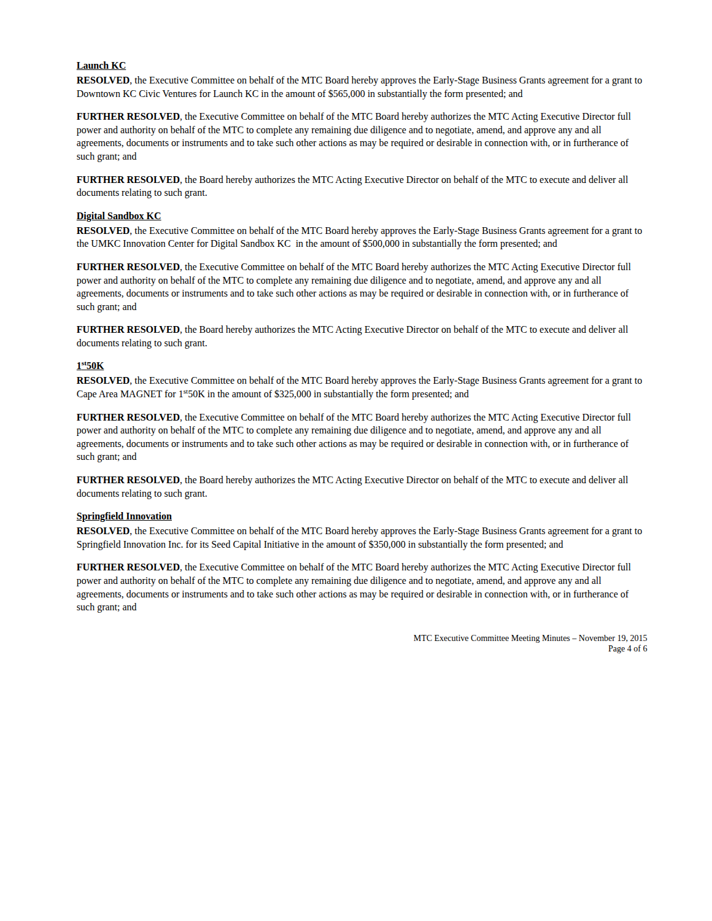Launch KC
RESOLVED, the Executive Committee on behalf of the MTC Board hereby approves the Early-Stage Business Grants agreement for a grant to Downtown KC Civic Ventures for Launch KC in the amount of $565,000 in substantially the form presented; and
FURTHER RESOLVED, the Executive Committee on behalf of the MTC Board hereby authorizes the MTC Acting Executive Director full power and authority on behalf of the MTC to complete any remaining due diligence and to negotiate, amend, and approve any and all agreements, documents or instruments and to take such other actions as may be required or desirable in connection with, or in furtherance of such grant; and
FURTHER RESOLVED, the Board hereby authorizes the MTC Acting Executive Director on behalf of the MTC to execute and deliver all documents relating to such grant.
Digital Sandbox KC
RESOLVED, the Executive Committee on behalf of the MTC Board hereby approves the Early-Stage Business Grants agreement for a grant to the UMKC Innovation Center for Digital Sandbox KC in the amount of $500,000 in substantially the form presented; and
FURTHER RESOLVED, the Executive Committee on behalf of the MTC Board hereby authorizes the MTC Acting Executive Director full power and authority on behalf of the MTC to complete any remaining due diligence and to negotiate, amend, and approve any and all agreements, documents or instruments and to take such other actions as may be required or desirable in connection with, or in furtherance of such grant; and
FURTHER RESOLVED, the Board hereby authorizes the MTC Acting Executive Director on behalf of the MTC to execute and deliver all documents relating to such grant.
1st50K
RESOLVED, the Executive Committee on behalf of the MTC Board hereby approves the Early-Stage Business Grants agreement for a grant to Cape Area MAGNET for 1st50K in the amount of $325,000 in substantially the form presented; and
FURTHER RESOLVED, the Executive Committee on behalf of the MTC Board hereby authorizes the MTC Acting Executive Director full power and authority on behalf of the MTC to complete any remaining due diligence and to negotiate, amend, and approve any and all agreements, documents or instruments and to take such other actions as may be required or desirable in connection with, or in furtherance of such grant; and
FURTHER RESOLVED, the Board hereby authorizes the MTC Acting Executive Director on behalf of the MTC to execute and deliver all documents relating to such grant.
Springfield Innovation
RESOLVED, the Executive Committee on behalf of the MTC Board hereby approves the Early-Stage Business Grants agreement for a grant to Springfield Innovation Inc. for its Seed Capital Initiative in the amount of $350,000 in substantially the form presented; and
FURTHER RESOLVED, the Executive Committee on behalf of the MTC Board hereby authorizes the MTC Acting Executive Director full power and authority on behalf of the MTC to complete any remaining due diligence and to negotiate, amend, and approve any and all agreements, documents or instruments and to take such other actions as may be required or desirable in connection with, or in furtherance of such grant; and
MTC Executive Committee Meeting Minutes – November 19, 2015
Page 4 of 6